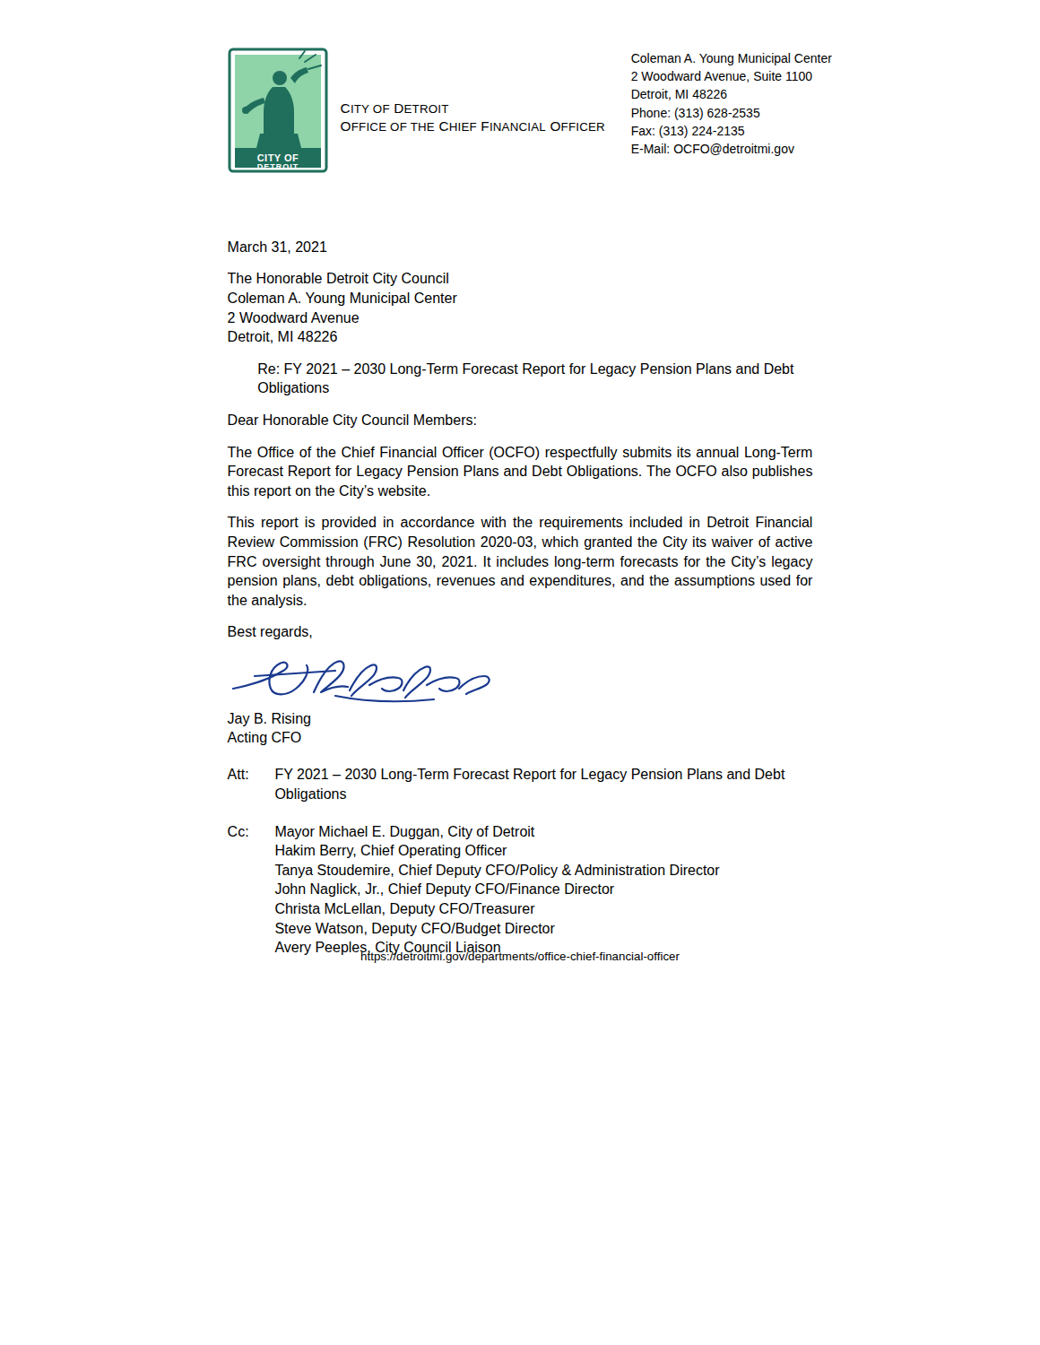CITY OF DETROIT
CITY OF DETROIT
OFFICE OF THE CHIEF FINANCIAL OFFICER
Coleman A. Young Municipal Center
2 Woodward Avenue, Suite 1100
Detroit, MI 48226
Phone: (313) 628-2535
Fax: (313) 224-2135
E-Mail: OCFO@detroitmi.gov
March 31, 2021
The Honorable Detroit City Council
Coleman A. Young Municipal Center
2 Woodward Avenue
Detroit, MI 48226
Re: FY 2021 – 2030 Long-Term Forecast Report for Legacy Pension Plans and Debt Obligations
Dear Honorable City Council Members:
The Office of the Chief Financial Officer (OCFO) respectfully submits its annual Long-Term Forecast Report for Legacy Pension Plans and Debt Obligations. The OCFO also publishes this report on the City’s website.
This report is provided in accordance with the requirements included in Detroit Financial Review Commission (FRC) Resolution 2020-03, which granted the City its waiver of active FRC oversight through June 30, 2021. It includes long-term forecasts for the City’s legacy pension plans, debt obligations, revenues and expenditures, and the assumptions used for the analysis.
Best regards,
Jay B. Rising
Acting CFO
Att:
FY 2021 – 2030 Long-Term Forecast Report for Legacy Pension Plans and Debt Obligations
Cc:
Mayor Michael E. Duggan, City of Detroit
Hakim Berry, Chief Operating Officer
Tanya Stoudemire, Chief Deputy CFO/Policy & Administration Director
John Naglick, Jr., Chief Deputy CFO/Finance Director
Christa McLellan, Deputy CFO/Treasurer
Steve Watson, Deputy CFO/Budget Director
Avery Peeples, City Council Liaison
https://detroitmi.gov/departments/office-chief-financial-officer